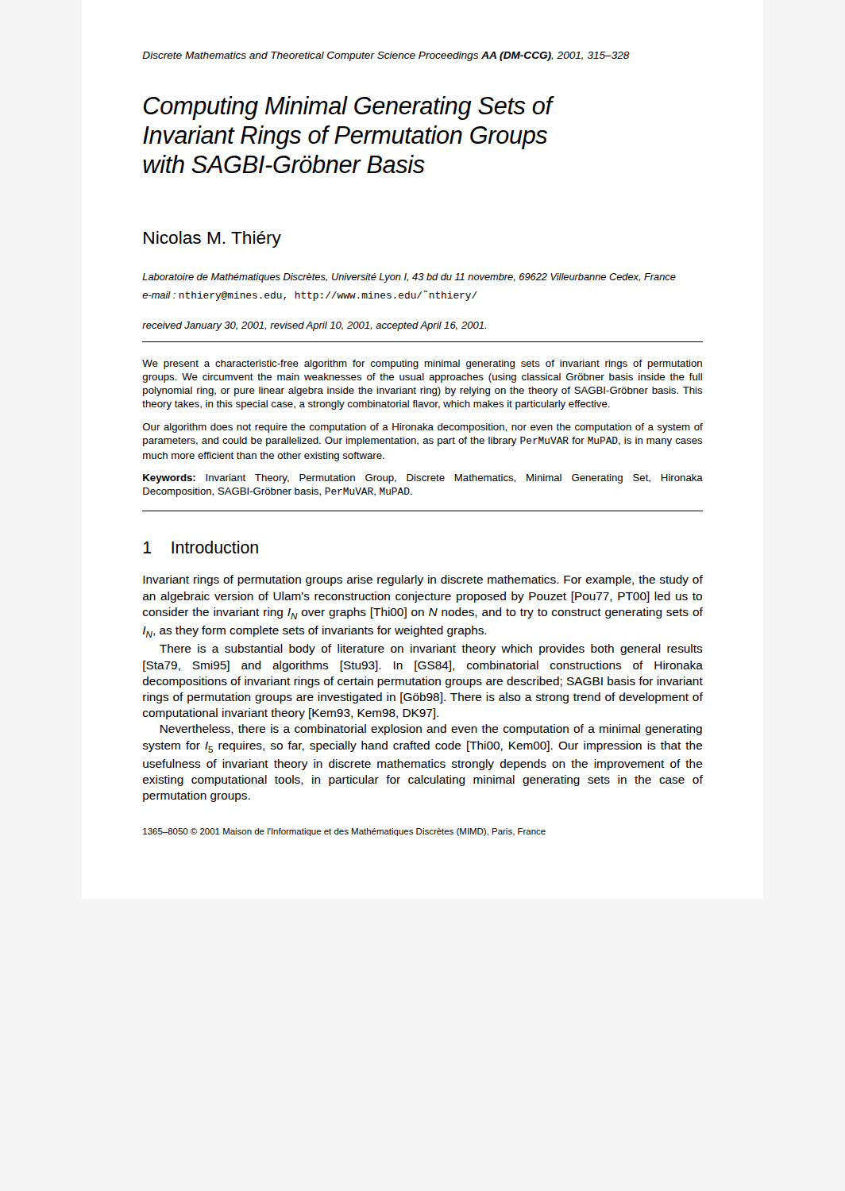Discrete Mathematics and Theoretical Computer Science Proceedings AA (DM-CCG), 2001, 315–328
Computing Minimal Generating Sets of
Invariant Rings of Permutation Groups
with SAGBI-Gröbner Basis
Nicolas M. Thiéry
Laboratoire de Mathématiques Discrètes, Université Lyon I, 43 bd du 11 novembre, 69622 Villeurbanne Cedex, France
e-mail : nthiery@mines.edu, http://www.mines.edu/˜nthiery/
received January 30, 2001, revised April 10, 2001, accepted April 16, 2001.
We present a characteristic-free algorithm for computing minimal generating sets of invariant rings of permutation groups. We circumvent the main weaknesses of the usual approaches (using classical Gröbner basis inside the full polynomial ring, or pure linear algebra inside the invariant ring) by relying on the theory of SAGBI-Gröbner basis. This theory takes, in this special case, a strongly combinatorial flavor, which makes it particularly effective.
Our algorithm does not require the computation of a Hironaka decomposition, nor even the computation of a system of parameters, and could be parallelized. Our implementation, as part of the library PerMuVAR for MuPAD, is in many cases much more efficient than the other existing software.
Keywords: Invariant Theory, Permutation Group, Discrete Mathematics, Minimal Generating Set, Hironaka Decomposition, SAGBI-Gröbner basis, PerMuVAR, MuPAD.
1 Introduction
Invariant rings of permutation groups arise regularly in discrete mathematics. For example, the study of an algebraic version of Ulam's reconstruction conjecture proposed by Pouzet [Pou77, PT00] led us to consider the invariant ring IN over graphs [Thi00] on N nodes, and to try to construct generating sets of IN, as they form complete sets of invariants for weighted graphs.
There is a substantial body of literature on invariant theory which provides both general results [Sta79, Smi95] and algorithms [Stu93]. In [GS84], combinatorial constructions of Hironaka decompositions of invariant rings of certain permutation groups are described; SAGBI basis for invariant rings of permutation groups are investigated in [Göb98]. There is also a strong trend of development of computational invariant theory [Kem93, Kem98, DK97].
Nevertheless, there is a combinatorial explosion and even the computation of a minimal generating system for I5 requires, so far, specially hand crafted code [Thi00, Kem00]. Our impression is that the usefulness of invariant theory in discrete mathematics strongly depends on the improvement of the existing computational tools, in particular for calculating minimal generating sets in the case of permutation groups.
1365–8050 © 2001 Maison de l'Informatique et des Mathématiques Discrètes (MIMD), Paris, France